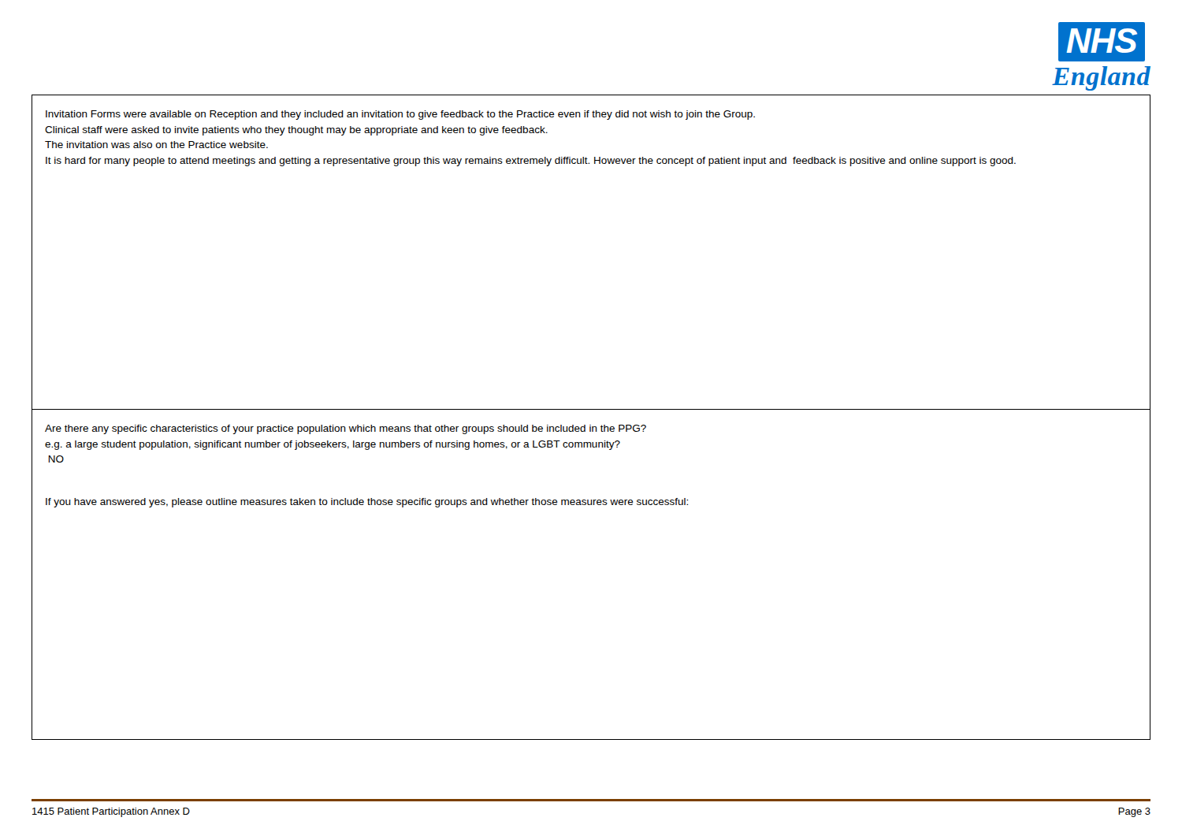NHS England
| Invitation Forms were available on Reception and they included an invitation to give feedback to the Practice even if they did not wish to join the Group. Clinical staff were asked to invite patients who they thought may be appropriate and keen to give feedback. The invitation was also on the Practice website. It is hard for many people to attend meetings and getting a representative group this way remains extremely difficult. However the concept of patient input and feedback is positive and online support is good. |
| Are there any specific characteristics of your practice population which means that other groups should be included in the PPG? e.g. a large student population, significant number of jobseekers, large numbers of nursing homes, or a LGBT community? NO If you have answered yes, please outline measures taken to include those specific groups and whether those measures were successful: |
1415 Patient Participation Annex D Page 3